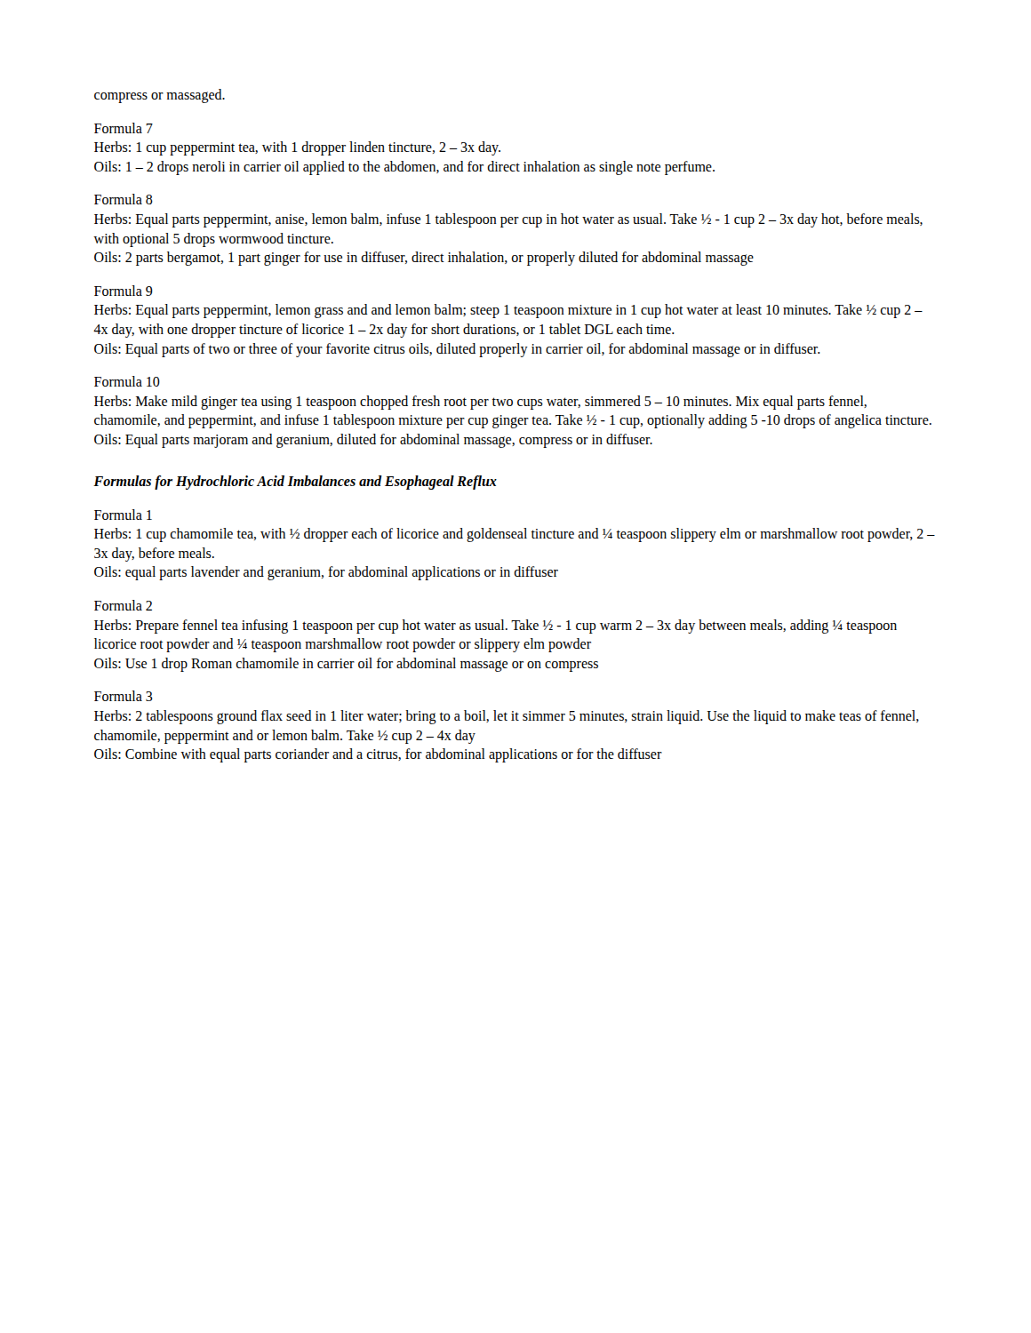compress or massaged.
Formula 7
Herbs: 1 cup peppermint tea, with 1 dropper linden tincture, 2 – 3x day.
Oils: 1 – 2 drops neroli in carrier oil applied to the abdomen, and for direct inhalation as single note perfume.
Formula 8
Herbs: Equal parts peppermint, anise, lemon balm, infuse 1 tablespoon per cup in hot water as usual. Take ½ - 1 cup 2 – 3x day hot, before meals, with optional 5 drops wormwood tincture.
Oils: 2 parts bergamot, 1 part ginger for use in diffuser, direct inhalation, or properly diluted for abdominal massage
Formula 9
Herbs: Equal parts peppermint, lemon grass and and lemon balm; steep 1 teaspoon mixture in 1 cup hot water at least 10 minutes. Take ½ cup 2 – 4x day, with one dropper tincture of licorice 1 – 2x day for short durations, or 1 tablet DGL each time.
Oils: Equal parts of two or three of your favorite citrus oils, diluted properly in carrier oil, for abdominal massage or in diffuser.
Formula 10
Herbs: Make mild ginger tea using 1 teaspoon chopped fresh root per two cups water, simmered 5 – 10 minutes. Mix equal parts fennel, chamomile, and peppermint, and infuse 1 tablespoon mixture per cup ginger tea. Take ½ - 1 cup, optionally adding 5 -10 drops of angelica tincture.
Oils: Equal parts marjoram and geranium, diluted for abdominal massage, compress or in diffuser.
Formulas for Hydrochloric Acid Imbalances and Esophageal Reflux
Formula 1
Herbs: 1 cup chamomile tea, with ½ dropper each of licorice and goldenseal tincture and ¼ teaspoon slippery elm or marshmallow root powder, 2 – 3x day, before meals.
Oils: equal parts lavender and geranium, for abdominal applications or in diffuser
Formula 2
Herbs: Prepare fennel tea infusing 1 teaspoon per cup hot water as usual. Take ½ - 1 cup warm 2 – 3x day between meals, adding ¼ teaspoon licorice root powder and ¼ teaspoon marshmallow root powder or slippery elm powder
Oils: Use 1 drop Roman chamomile in carrier oil for abdominal massage or on compress
Formula 3
Herbs: 2 tablespoons ground flax seed in 1 liter water; bring to a boil, let it simmer 5 minutes, strain liquid. Use the liquid to make teas of fennel, chamomile, peppermint and or lemon balm. Take ½ cup 2 – 4x day
Oils: Combine with equal parts coriander and a citrus, for abdominal applications or for the diffuser